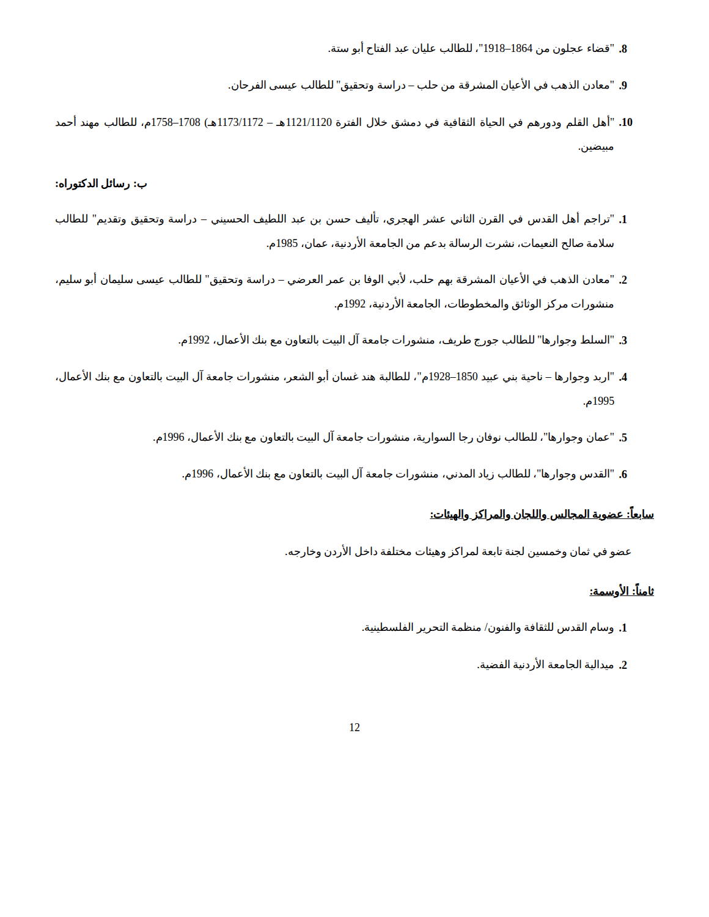.8
"قضاء عجلون من 1864–1918"، للطالب عليان عبد الفتاح أبو ستة.
.9
"معادن الذهب في الأعيان المشرقة من حلب – دراسة وتحقيق" للطالب عيسى الفرحان.
.10
"أهل القلم ودورهم في الحياة الثقافية في دمشق خلال الفترة 1121/1120هـ – 1173/1172هـ) 1708–1758م، للطالب مهند أحمد مبيضين.
ب: رسائل الدكتوراه:
.1
"تراجم أهل القدس في القرن الثاني عشر الهجري، تأليف حسن بن عبد اللطيف الحسيني – دراسة وتحقيق وتقديم" للطالب سلامة صالح النعيمات، نشرت الرسالة بدعم من الجامعة الأردنية، عمان، 1985م.
.2
"معادن الذهب في الأعيان المشرقة بهم حلب، لأبي الوفا بن عمر العرضي – دراسة وتحقيق" للطالب عيسى سليمان أبو سليم، منشورات مركز الوثائق والمخطوطات، الجامعة الأردنية، 1992م.
.3
"السلط وجوارها" للطالب جورج طريف، منشورات جامعة آل البيت بالتعاون مع بنك الأعمال، 1992م.
.4
"اربد وجوارها – ناحية بني عبيد 1850–1928م"، للطالبة هند غسان أبو الشعر، منشورات جامعة آل البيت بالتعاون مع بنك الأعمال، 1995م.
.5
"عمان وجوارها"، للطالب نوفان رجا السوارية، منشورات جامعة آل البيت بالتعاون مع بنك الأعمال، 1996م.
.6
"القدس وجوارها"، للطالب زياد المدني، منشورات جامعة آل البيت بالتعاون مع بنك الأعمال، 1996م.
سابعاً: عضوية المجالس واللجان والمراكز والهيئات:
عضو في ثمان وخمسين لجنة تابعة لمراكز وهيئات مختلفة داخل الأردن وخارجه.
ثامناً: الأوسمة:
.1
وسام القدس للثقافة والفنون/ منظمة التحرير الفلسطينية.
.2
ميدالية الجامعة الأردنية الفضية.
12